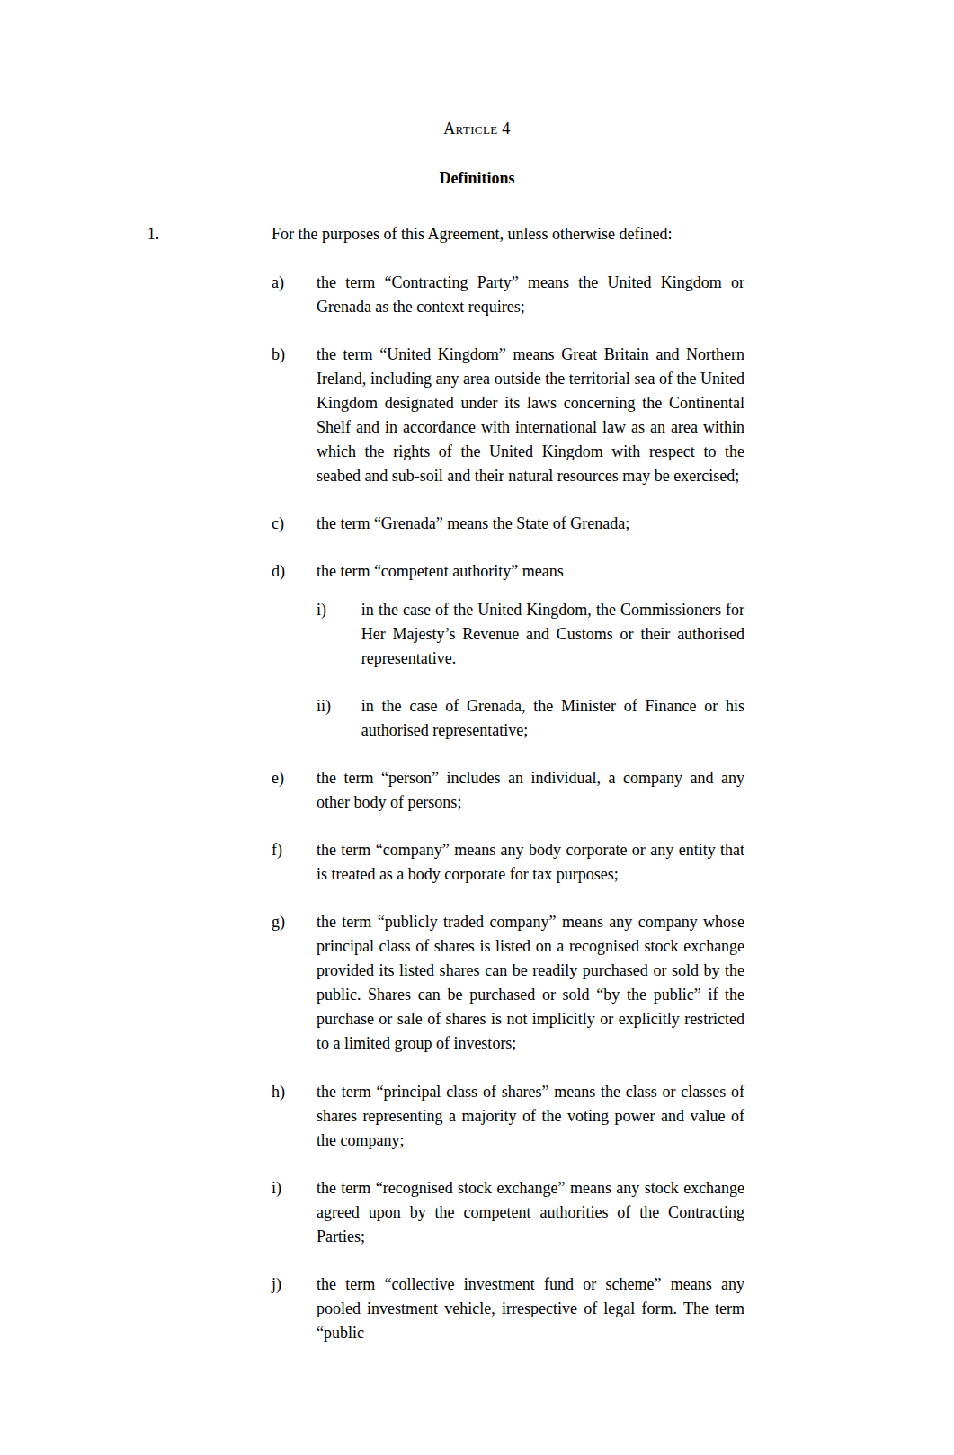Article 4
Definitions
1. For the purposes of this Agreement, unless otherwise defined:
a)
the term “Contracting Party” means the United Kingdom or Grenada as the context requires;
b)
the term “United Kingdom” means Great Britain and Northern Ireland, including any area outside the territorial sea of the United Kingdom designated under its laws concerning the Continental Shelf and in accordance with international law as an area within which the rights of the United Kingdom with respect to the seabed and sub-soil and their natural resources may be exercised;
c)
the term “Grenada” means the State of Grenada;
d)
the term “competent authority” means
i)
in the case of the United Kingdom, the Commissioners for Her Majesty’s Revenue and Customs or their authorised representative.
ii)
in the case of Grenada, the Minister of Finance or his authorised representative;
e)
the term “person” includes an individual, a company and any other body of persons;
f)
the term “company” means any body corporate or any entity that is treated as a body corporate for tax purposes;
g)
the term “publicly traded company” means any company whose principal class of shares is listed on a recognised stock exchange provided its listed shares can be readily purchased or sold by the public. Shares can be purchased or sold “by the public” if the purchase or sale of shares is not implicitly or explicitly restricted to a limited group of investors;
h)
the term “principal class of shares” means the class or classes of shares representing a majority of the voting power and value of the company;
i)
the term “recognised stock exchange” means any stock exchange agreed upon by the competent authorities of the Contracting Parties;
j)
the term “collective investment fund or scheme” means any pooled investment vehicle, irrespective of legal form. The term “public